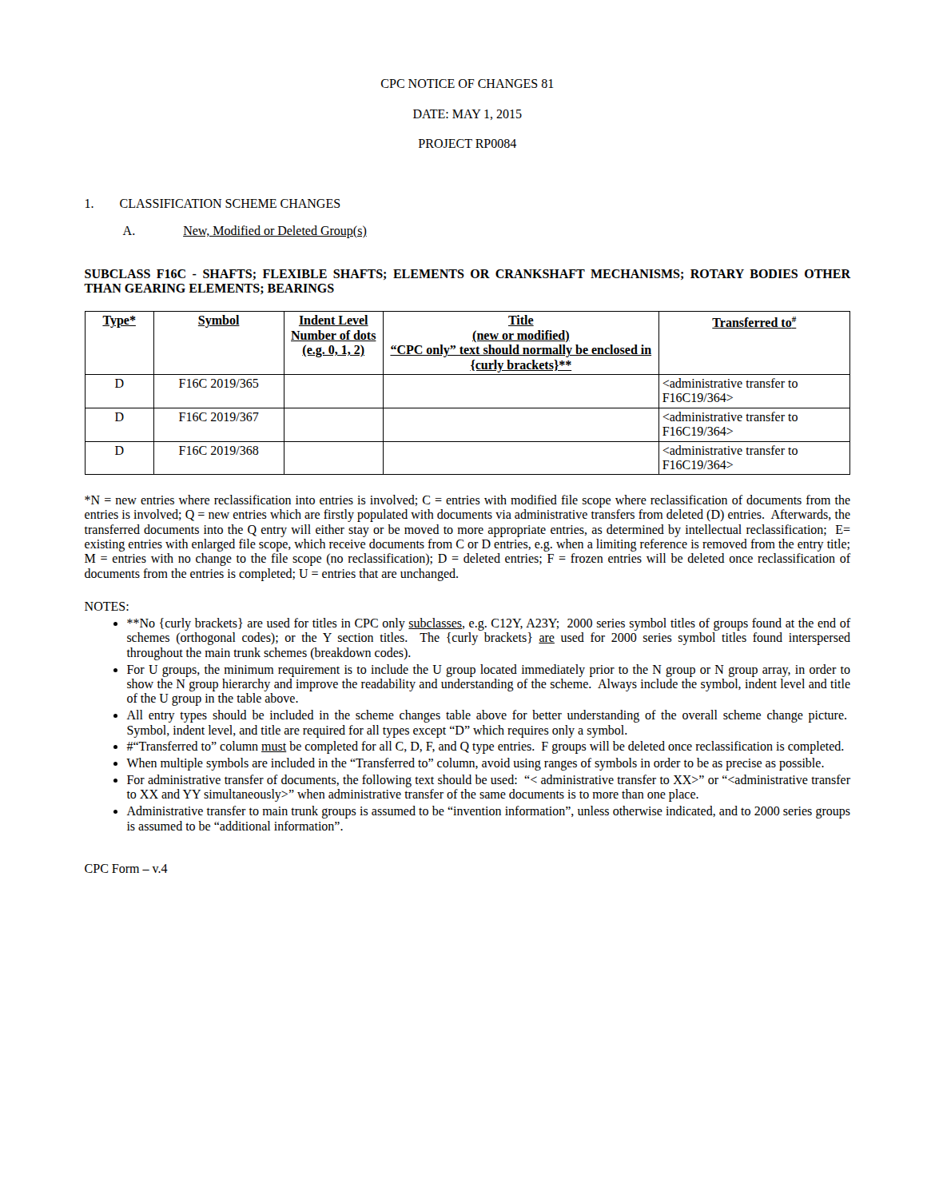CPC NOTICE OF CHANGES 81
DATE: MAY 1, 2015
PROJECT RP0084
1. CLASSIFICATION SCHEME CHANGES
A. New, Modified or Deleted Group(s)
SUBCLASS F16C - SHAFTS; FLEXIBLE SHAFTS; ELEMENTS OR CRANKSHAFT MECHANISMS; ROTARY BODIES OTHER THAN GEARING ELEMENTS; BEARINGS
| Type* | Symbol | Indent Level Number of dots (e.g. 0, 1, 2) | Title (new or modified) “CPC only” text should normally be enclosed in {curly brackets}** | Transferred to # |
| --- | --- | --- | --- | --- |
| D | F16C 2019/365 | | | <administrative transfer to F16C19/364> |
| D | F16C 2019/367 | | | <administrative transfer to F16C19/364> |
| D | F16C 2019/368 | | | <administrative transfer to F16C19/364> |
*N = new entries where reclassification into entries is involved; C = entries with modified file scope where reclassification of documents from the entries is involved; Q = new entries which are firstly populated with documents via administrative transfers from deleted (D) entries. Afterwards, the transferred documents into the Q entry will either stay or be moved to more appropriate entries, as determined by intellectual reclassification; E= existing entries with enlarged file scope, which receive documents from C or D entries, e.g. when a limiting reference is removed from the entry title; M = entries with no change to the file scope (no reclassification); D = deleted entries; F = frozen entries will be deleted once reclassification of documents from the entries is completed; U = entries that are unchanged.
NOTES:
**No {curly brackets} are used for titles in CPC only subclasses, e.g. C12Y, A23Y; 2000 series symbol titles of groups found at the end of schemes (orthogonal codes); or the Y section titles. The {curly brackets} are used for 2000 series symbol titles found interspersed throughout the main trunk schemes (breakdown codes).
For U groups, the minimum requirement is to include the U group located immediately prior to the N group or N group array, in order to show the N group hierarchy and improve the readability and understanding of the scheme. Always include the symbol, indent level and title of the U group in the table above.
All entry types should be included in the scheme changes table above for better understanding of the overall scheme change picture. Symbol, indent level, and title are required for all types except “D” which requires only a symbol.
#“Transferred to” column must be completed for all C, D, F, and Q type entries. F groups will be deleted once reclassification is completed.
When multiple symbols are included in the “Transferred to” column, avoid using ranges of symbols in order to be as precise as possible.
For administrative transfer of documents, the following text should be used: “< administrative transfer to XX>” or “<administrative transfer to XX and YY simultaneously>” when administrative transfer of the same documents is to more than one place.
Administrative transfer to main trunk groups is assumed to be “invention information”, unless otherwise indicated, and to 2000 series groups is assumed to be “additional information”.
CPC Form – v.4